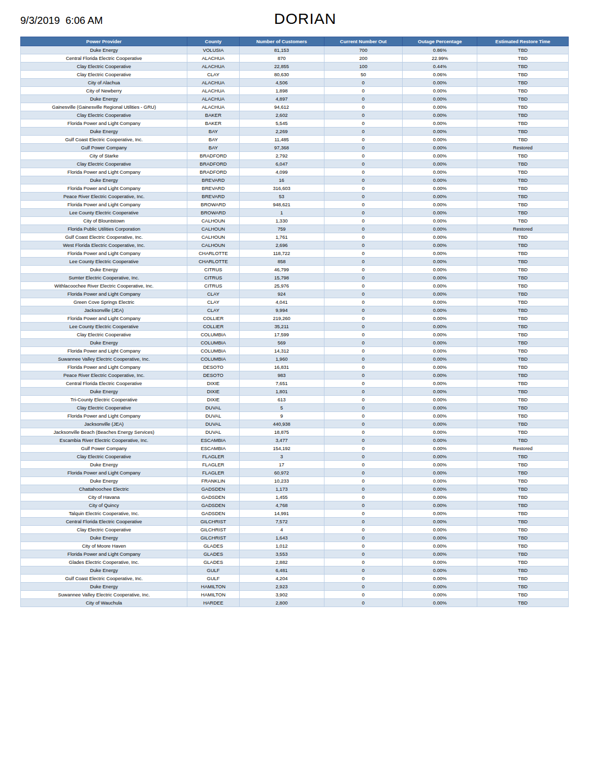9/3/2019 6:06 AM
DORIAN
| Power Provider | County | Number of Customers | Current Number Out | Outage Percentage | Estimated Restore Time |
| --- | --- | --- | --- | --- | --- |
| Duke Energy | VOLUSIA | 81,153 | 700 | 0.86% | TBD |
| Central Florida Electric Cooperative | ALACHUA | 870 | 200 | 22.99% | TBD |
| Clay Electric Cooperative | ALACHUA | 22,855 | 100 | 0.44% | TBD |
| Clay Electric Cooperative | CLAY | 80,630 | 50 | 0.06% | TBD |
| City of Alachua | ALACHUA | 4,506 | 0 | 0.00% | TBD |
| City of Newberry | ALACHUA | 1,898 | 0 | 0.00% | TBD |
| Duke Energy | ALACHUA | 4,897 | 0 | 0.00% | TBD |
| Gainesville (Gainesville Regional Utilities - GRU) | ALACHUA | 94,612 | 0 | 0.00% | TBD |
| Clay Electric Cooperative | BAKER | 2,602 | 0 | 0.00% | TBD |
| Florida Power and Light Company | BAKER | 5,545 | 0 | 0.00% | TBD |
| Duke Energy | BAY | 2,269 | 0 | 0.00% | TBD |
| Gulf Coast Electric Cooperative, Inc. | BAY | 11,485 | 0 | 0.00% | TBD |
| Gulf Power Company | BAY | 97,368 | 0 | 0.00% | Restored |
| City of Starke | BRADFORD | 2,792 | 0 | 0.00% | TBD |
| Clay Electric Cooperative | BRADFORD | 6,047 | 0 | 0.00% | TBD |
| Florida Power and Light Company | BRADFORD | 4,099 | 0 | 0.00% | TBD |
| Duke Energy | BREVARD | 16 | 0 | 0.00% | TBD |
| Florida Power and Light Company | BREVARD | 316,603 | 0 | 0.00% | TBD |
| Peace River Electric Cooperative, Inc. | BREVARD | 53 | 0 | 0.00% | TBD |
| Florida Power and Light Company | BROWARD | 948,621 | 0 | 0.00% | TBD |
| Lee County Electric Cooperative | BROWARD | 1 | 0 | 0.00% | TBD |
| City of Blountstown | CALHOUN | 1,330 | 0 | 0.00% | TBD |
| Florida Public Utilities Corporation | CALHOUN | 759 | 0 | 0.00% | Restored |
| Gulf Coast Electric Cooperative, Inc. | CALHOUN | 1,761 | 0 | 0.00% | TBD |
| West Florida Electric Cooperative, Inc. | CALHOUN | 2,696 | 0 | 0.00% | TBD |
| Florida Power and Light Company | CHARLOTTE | 118,722 | 0 | 0.00% | TBD |
| Lee County Electric Cooperative | CHARLOTTE | 858 | 0 | 0.00% | TBD |
| Duke Energy | CITRUS | 46,799 | 0 | 0.00% | TBD |
| Sumter Electric Cooperative, Inc. | CITRUS | 15,798 | 0 | 0.00% | TBD |
| Withlacoochee River Electric Cooperative, Inc. | CITRUS | 25,976 | 0 | 0.00% | TBD |
| Florida Power and Light Company | CLAY | 924 | 0 | 0.00% | TBD |
| Green Cove Springs Electric | CLAY | 4,041 | 0 | 0.00% | TBD |
| Jacksonville (JEA) | CLAY | 9,994 | 0 | 0.00% | TBD |
| Florida Power and Light Company | COLLIER | 219,260 | 0 | 0.00% | TBD |
| Lee County Electric Cooperative | COLLIER | 35,211 | 0 | 0.00% | TBD |
| Clay Electric Cooperative | COLUMBIA | 17,599 | 0 | 0.00% | TBD |
| Duke Energy | COLUMBIA | 569 | 0 | 0.00% | TBD |
| Florida Power and Light Company | COLUMBIA | 14,312 | 0 | 0.00% | TBD |
| Suwannee Valley Electric Cooperative, Inc. | COLUMBIA | 1,960 | 0 | 0.00% | TBD |
| Florida Power and Light Company | DESOTO | 16,831 | 0 | 0.00% | TBD |
| Peace River Electric Cooperative, Inc. | DESOTO | 983 | 0 | 0.00% | TBD |
| Central Florida Electric Cooperative | DIXIE | 7,651 | 0 | 0.00% | TBD |
| Duke Energy | DIXIE | 1,801 | 0 | 0.00% | TBD |
| Tri-County Electric Cooperative | DIXIE | 613 | 0 | 0.00% | TBD |
| Clay Electric Cooperative | DUVAL | 5 | 0 | 0.00% | TBD |
| Florida Power and Light Company | DUVAL | 9 | 0 | 0.00% | TBD |
| Jacksonville (JEA) | DUVAL | 440,938 | 0 | 0.00% | TBD |
| Jacksonville Beach (Beaches Energy Services) | DUVAL | 18,875 | 0 | 0.00% | TBD |
| Escambia River Electric Cooperative, Inc. | ESCAMBIA | 3,477 | 0 | 0.00% | TBD |
| Gulf Power Company | ESCAMBIA | 154,192 | 0 | 0.00% | Restored |
| Clay Electric Cooperative | FLAGLER | 3 | 0 | 0.00% | TBD |
| Duke Energy | FLAGLER | 17 | 0 | 0.00% | TBD |
| Florida Power and Light Company | FLAGLER | 60,972 | 0 | 0.00% | TBD |
| Duke Energy | FRANKLIN | 10,233 | 0 | 0.00% | TBD |
| Chattahoochee Electric | GADSDEN | 1,173 | 0 | 0.00% | TBD |
| City of Havana | GADSDEN | 1,455 | 0 | 0.00% | TBD |
| City of Quincy | GADSDEN | 4,768 | 0 | 0.00% | TBD |
| Talquin Electric Cooperative, Inc. | GADSDEN | 14,991 | 0 | 0.00% | TBD |
| Central Florida Electric Cooperative | GILCHRIST | 7,572 | 0 | 0.00% | TBD |
| Clay Electric Cooperative | GILCHRIST | 4 | 0 | 0.00% | TBD |
| Duke Energy | GILCHRIST | 1,643 | 0 | 0.00% | TBD |
| City of Moore Haven | GLADES | 1,012 | 0 | 0.00% | TBD |
| Florida Power and Light Company | GLADES | 3,553 | 0 | 0.00% | TBD |
| Glades Electric Cooperative, Inc. | GLADES | 2,882 | 0 | 0.00% | TBD |
| Duke Energy | GULF | 6,481 | 0 | 0.00% | TBD |
| Gulf Coast Electric Cooperative, Inc. | GULF | 4,204 | 0 | 0.00% | TBD |
| Duke Energy | HAMILTON | 2,923 | 0 | 0.00% | TBD |
| Suwannee Valley Electric Cooperative, Inc. | HAMILTON | 3,902 | 0 | 0.00% | TBD |
| City of Wauchula | HARDEE | 2,800 | 0 | 0.00% | TBD |